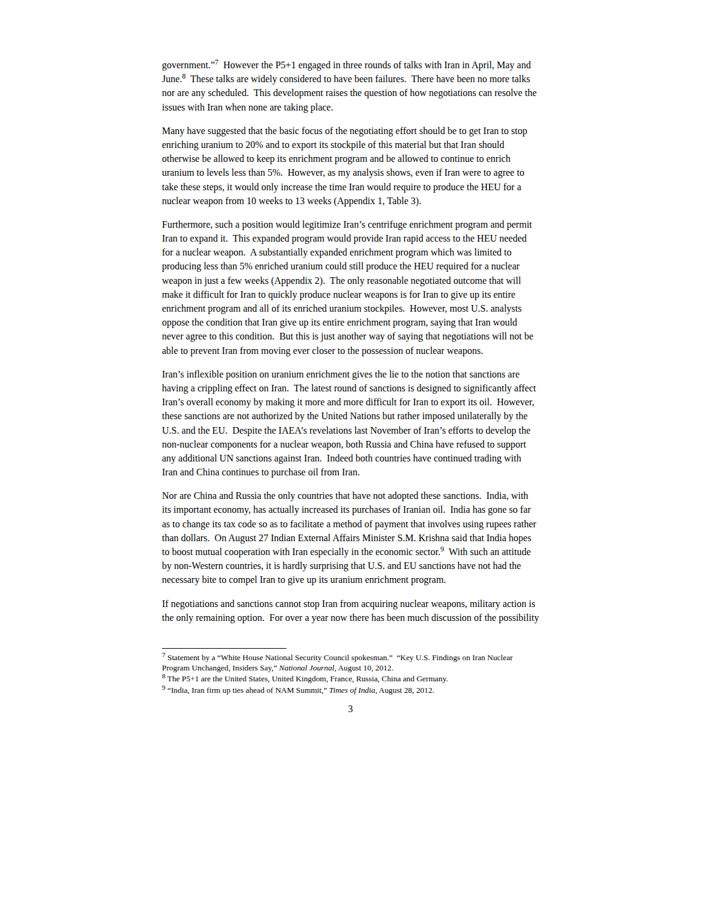government.”7 However the P5+1 engaged in three rounds of talks with Iran in April, May and June.8 These talks are widely considered to have been failures. There have been no more talks nor are any scheduled. This development raises the question of how negotiations can resolve the issues with Iran when none are taking place.
Many have suggested that the basic focus of the negotiating effort should be to get Iran to stop enriching uranium to 20% and to export its stockpile of this material but that Iran should otherwise be allowed to keep its enrichment program and be allowed to continue to enrich uranium to levels less than 5%. However, as my analysis shows, even if Iran were to agree to take these steps, it would only increase the time Iran would require to produce the HEU for a nuclear weapon from 10 weeks to 13 weeks (Appendix 1, Table 3).
Furthermore, such a position would legitimize Iran’s centrifuge enrichment program and permit Iran to expand it. This expanded program would provide Iran rapid access to the HEU needed for a nuclear weapon. A substantially expanded enrichment program which was limited to producing less than 5% enriched uranium could still produce the HEU required for a nuclear weapon in just a few weeks (Appendix 2). The only reasonable negotiated outcome that will make it difficult for Iran to quickly produce nuclear weapons is for Iran to give up its entire enrichment program and all of its enriched uranium stockpiles. However, most U.S. analysts oppose the condition that Iran give up its entire enrichment program, saying that Iran would never agree to this condition. But this is just another way of saying that negotiations will not be able to prevent Iran from moving ever closer to the possession of nuclear weapons.
Iran’s inflexible position on uranium enrichment gives the lie to the notion that sanctions are having a crippling effect on Iran. The latest round of sanctions is designed to significantly affect Iran’s overall economy by making it more and more difficult for Iran to export its oil. However, these sanctions are not authorized by the United Nations but rather imposed unilaterally by the U.S. and the EU. Despite the IAEA’s revelations last November of Iran’s efforts to develop the non-nuclear components for a nuclear weapon, both Russia and China have refused to support any additional UN sanctions against Iran. Indeed both countries have continued trading with Iran and China continues to purchase oil from Iran.
Nor are China and Russia the only countries that have not adopted these sanctions. India, with its important economy, has actually increased its purchases of Iranian oil. India has gone so far as to change its tax code so as to facilitate a method of payment that involves using rupees rather than dollars. On August 27 Indian External Affairs Minister S.M. Krishna said that India hopes to boost mutual cooperation with Iran especially in the economic sector.9 With such an attitude by non-Western countries, it is hardly surprising that U.S. and EU sanctions have not had the necessary bite to compel Iran to give up its uranium enrichment program.
If negotiations and sanctions cannot stop Iran from acquiring nuclear weapons, military action is the only remaining option. For over a year now there has been much discussion of the possibility
7 Statement by a “White House National Security Council spokesman.” “Key U.S. Findings on Iran Nuclear Program Unchanged, Insiders Say,” National Journal, August 10, 2012.
8 The P5+1 are the United States, United Kingdom, France, Russia, China and Germany.
9 “India, Iran firm up ties ahead of NAM Summit,” Times of India, August 28, 2012.
3